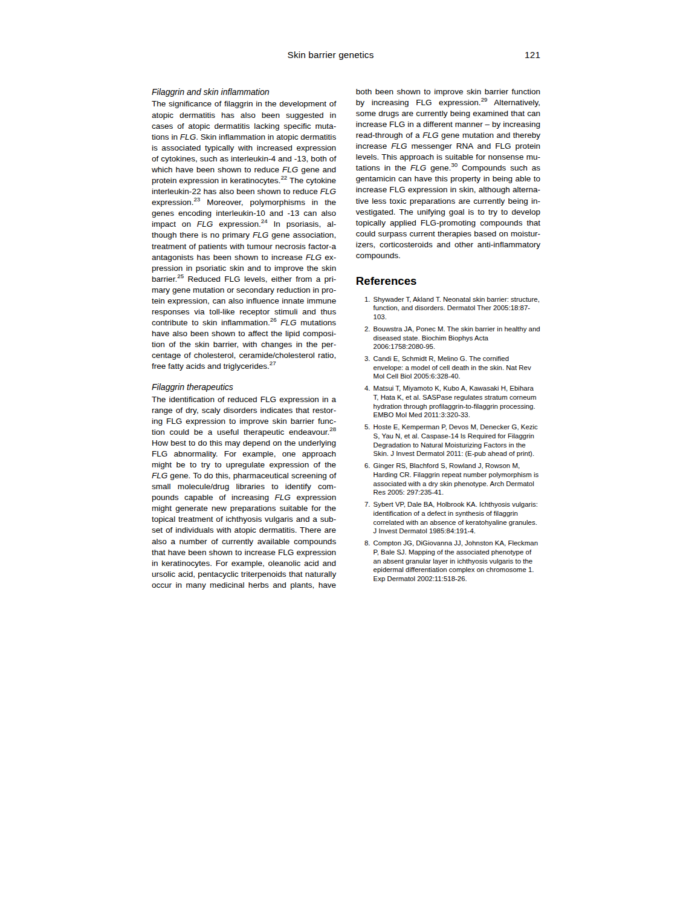Skin barrier genetics121
Filaggrin and skin inflammation
The significance of filaggrin in the development of atopic dermatitis has also been suggested in cases of atopic dermatitis lacking specific mutations in FLG. Skin inflammation in atopic dermatitis is associated typically with increased expression of cytokines, such as interleukin-4 and -13, both of which have been shown to reduce FLG gene and protein expression in keratinocytes.22 The cytokine interleukin-22 has also been shown to reduce FLG expression.23 Moreover, polymorphisms in the genes encoding interleukin-10 and -13 can also impact on FLG expression.24 In psoriasis, although there is no primary FLG gene association, treatment of patients with tumour necrosis factor-a antagonists has been shown to increase FLG expression in psoriatic skin and to improve the skin barrier.25 Reduced FLG levels, either from a primary gene mutation or secondary reduction in protein expression, can also influence innate immune responses via toll-like receptor stimuli and thus contribute to skin inflammation.26 FLG mutations have also been shown to affect the lipid composition of the skin barrier, with changes in the percentage of cholesterol, ceramide/cholesterol ratio, free fatty acids and triglycerides.27
Filaggrin therapeutics
The identification of reduced FLG expression in a range of dry, scaly disorders indicates that restoring FLG expression to improve skin barrier function could be a useful therapeutic endeavour.28 How best to do this may depend on the underlying FLG abnormality. For example, one approach might be to try to upregulate expression of the FLG gene. To do this, pharmaceutical screening of small molecule/drug libraries to identify compounds capable of increasing FLG expression might generate new preparations suitable for the topical treatment of ichthyosis vulgaris and a subset of individuals with atopic dermatitis. There are also a number of currently available compounds that have been shown to increase FLG expression in keratinocytes. For example, oleanolic acid and ursolic acid, pentacyclic triterpenoids that naturally occur in many medicinal herbs and plants, have both been shown to improve skin barrier function by increasing FLG expression.29 Alternatively, some drugs are currently being examined that can increase FLG in a different manner – by increasing read-through of a FLG gene mutation and thereby increase FLG messenger RNA and FLG protein levels. This approach is suitable for nonsense mutations in the FLG gene.30 Compounds such as gentamicin can have this property in being able to increase FLG expression in skin, although alternative less toxic preparations are currently being investigated. The unifying goal is to try to develop topically applied FLG-promoting compounds that could surpass current therapies based on moisturizers, corticosteroids and other anti-inflammatory compounds.
References
Shywader T, Akland T. Neonatal skin barrier: structure, function, and disorders. Dermatol Ther 2005:18:87-103.
Bouwstra JA, Ponec M. The skin barrier in healthy and diseased state. Biochim Biophys Acta 2006:1758:2080-95.
Candi E, Schmidt R, Melino G. The cornified envelope: a model of cell death in the skin. Nat Rev Mol Cell Biol 2005:6:328-40.
Matsui T, Miyamoto K, Kubo A, Kawasaki H, Ebihara T, Hata K, et al. SASPase regulates stratum corneum hydration through profilaggrin-to-filaggrin processing. EMBO Mol Med 2011:3:320-33.
Hoste E, Kemperman P, Devos M, Denecker G, Kezic S, Yau N, et al. Caspase-14 Is Required for Filaggrin Degradation to Natural Moisturizing Factors in the Skin. J Invest Dermatol 2011: (E-pub ahead of print).
Ginger RS, Blachford S, Rowland J, Rowson M, Harding CR. Filaggrin repeat number polymorphism is associated with a dry skin phenotype. Arch Dermatol Res 2005: 297:235-41.
Sybert VP, Dale BA, Holbrook KA. Ichthyosis vulgaris: identification of a defect in synthesis of filaggrin correlated with an absence of keratohyaline granules. J Invest Dermatol 1985:84:191-4.
Compton JG, DiGiovanna JJ, Johnston KA, Fleckman P, Bale SJ. Mapping of the associated phenotype of an absent granular layer in ichthyosis vulgaris to the epidermal differentiation complex on chromosome 1. Exp Dermatol 2002:11:518-26.